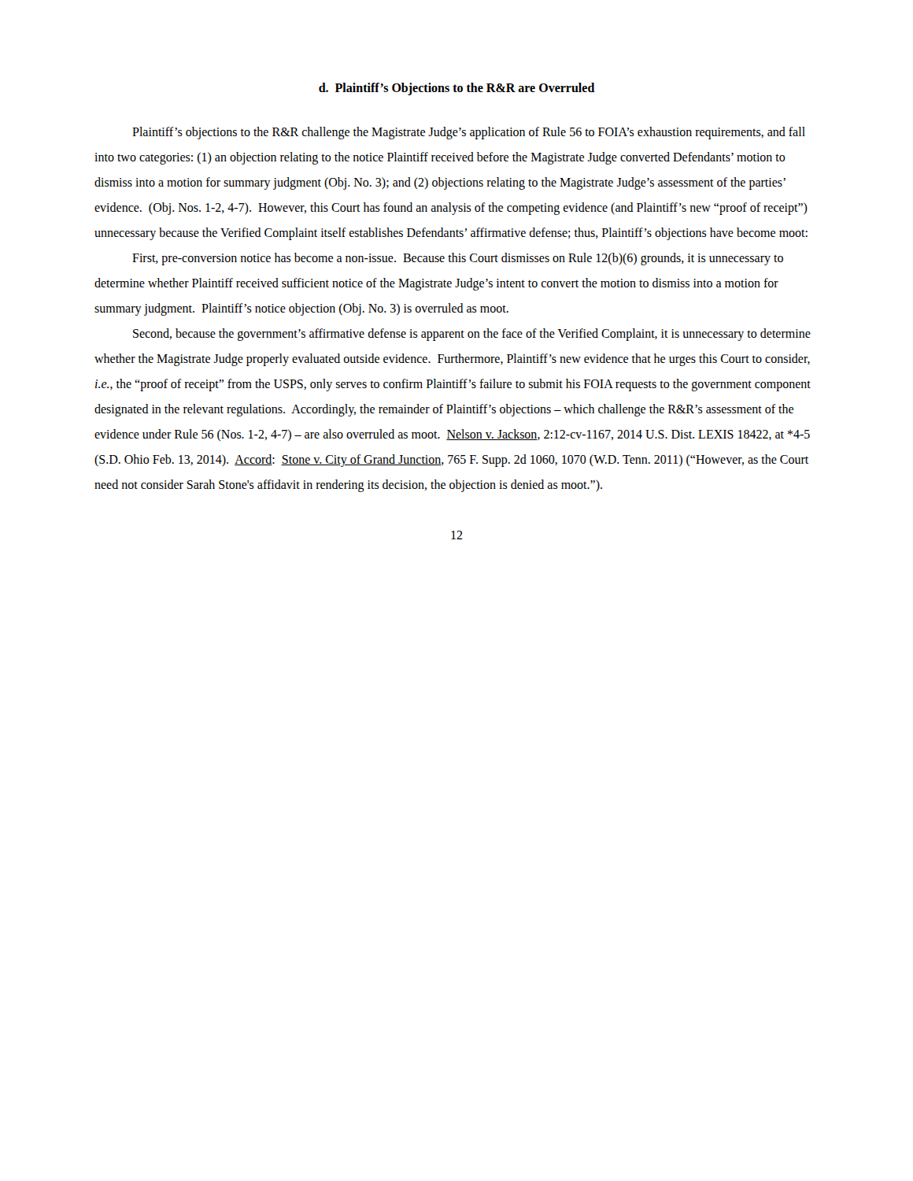d. Plaintiff’s Objections to the R&R are Overruled
Plaintiff’s objections to the R&R challenge the Magistrate Judge’s application of Rule 56 to FOIA’s exhaustion requirements, and fall into two categories: (1) an objection relating to the notice Plaintiff received before the Magistrate Judge converted Defendants’ motion to dismiss into a motion for summary judgment (Obj. No. 3); and (2) objections relating to the Magistrate Judge’s assessment of the parties’ evidence. (Obj. Nos. 1-2, 4-7). However, this Court has found an analysis of the competing evidence (and Plaintiff’s new “proof of receipt”) unnecessary because the Verified Complaint itself establishes Defendants’ affirmative defense; thus, Plaintiff’s objections have become moot:
First, pre-conversion notice has become a non-issue. Because this Court dismisses on Rule 12(b)(6) grounds, it is unnecessary to determine whether Plaintiff received sufficient notice of the Magistrate Judge’s intent to convert the motion to dismiss into a motion for summary judgment. Plaintiff’s notice objection (Obj. No. 3) is overruled as moot.
Second, because the government’s affirmative defense is apparent on the face of the Verified Complaint, it is unnecessary to determine whether the Magistrate Judge properly evaluated outside evidence. Furthermore, Plaintiff’s new evidence that he urges this Court to consider, i.e., the “proof of receipt” from the USPS, only serves to confirm Plaintiff’s failure to submit his FOIA requests to the government component designated in the relevant regulations. Accordingly, the remainder of Plaintiff’s objections – which challenge the R&R’s assessment of the evidence under Rule 56 (Nos. 1-2, 4-7) – are also overruled as moot. Nelson v. Jackson, 2:12-cv-1167, 2014 U.S. Dist. LEXIS 18422, at *4-5 (S.D. Ohio Feb. 13, 2014). Accord: Stone v. City of Grand Junction, 765 F. Supp. 2d 1060, 1070 (W.D. Tenn. 2011) (“However, as the Court need not consider Sarah Stone's affidavit in rendering its decision, the objection is denied as moot.”).
12